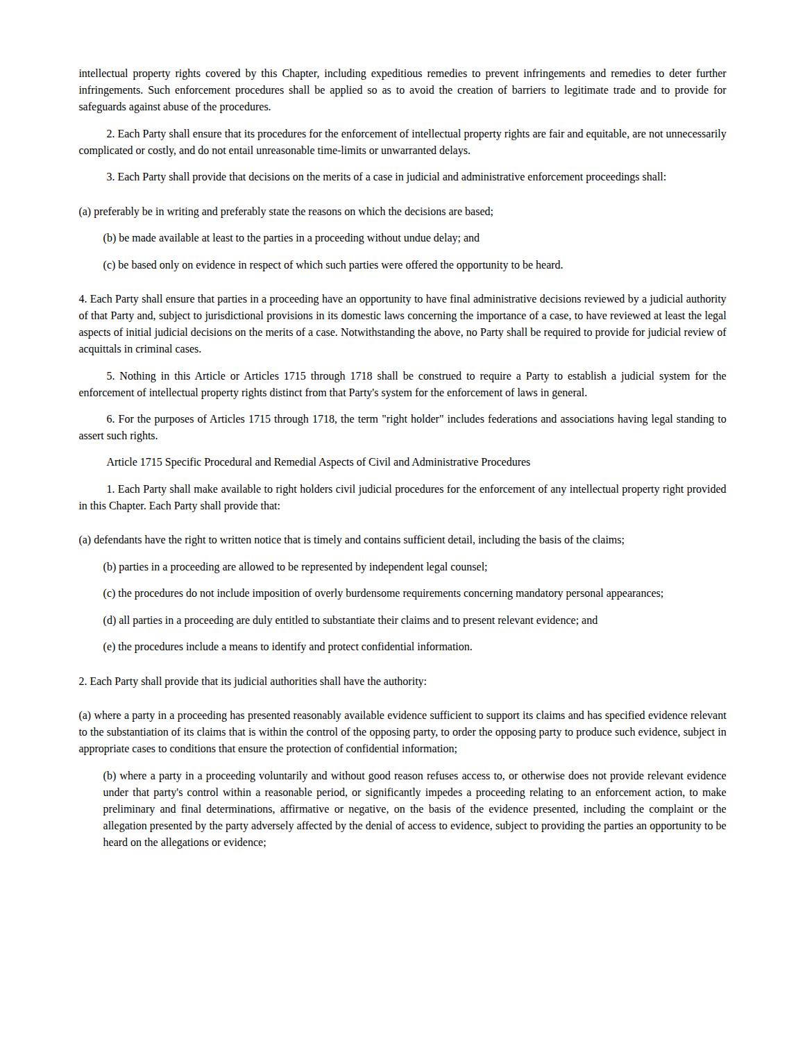intellectual property rights covered by this Chapter, including expeditious remedies to prevent infringements and remedies to deter further infringements. Such enforcement procedures shall be applied so as to avoid the creation of barriers to legitimate trade and to provide for safeguards against abuse of the procedures.
2. Each Party shall ensure that its procedures for the enforcement of intellectual property rights are fair and equitable, are not unnecessarily complicated or costly, and do not entail unreasonable time-limits or unwarranted delays.
3. Each Party shall provide that decisions on the merits of a case in judicial and administrative enforcement proceedings shall:
(a) preferably be in writing and preferably state the reasons on which the decisions are based;
(b) be made available at least to the parties in a proceeding without undue delay; and
(c) be based only on evidence in respect of which such parties were offered the opportunity to be heard.
4. Each Party shall ensure that parties in a proceeding have an opportunity to have final administrative decisions reviewed by a judicial authority of that Party and, subject to jurisdictional provisions in its domestic laws concerning the importance of a case, to have reviewed at least the legal aspects of initial judicial decisions on the merits of a case. Notwithstanding the above, no Party shall be required to provide for judicial review of acquittals in criminal cases.
5. Nothing in this Article or Articles 1715 through 1718 shall be construed to require a Party to establish a judicial system for the enforcement of intellectual property rights distinct from that Party's system for the enforcement of laws in general.
6. For the purposes of Articles 1715 through 1718, the term "right holder" includes federations and associations having legal standing to assert such rights.
Article 1715 Specific Procedural and Remedial Aspects of Civil and Administrative Procedures
1. Each Party shall make available to right holders civil judicial procedures for the enforcement of any intellectual property right provided in this Chapter. Each Party shall provide that:
(a) defendants have the right to written notice that is timely and contains sufficient detail, including the basis of the claims;
(b) parties in a proceeding are allowed to be represented by independent legal counsel;
(c) the procedures do not include imposition of overly burdensome requirements concerning mandatory personal appearances;
(d) all parties in a proceeding are duly entitled to substantiate their claims and to present relevant evidence; and
(e) the procedures include a means to identify and protect confidential information.
2. Each Party shall provide that its judicial authorities shall have the authority:
(a) where a party in a proceeding has presented reasonably available evidence sufficient to support its claims and has specified evidence relevant to the substantiation of its claims that is within the control of the opposing party, to order the opposing party to produce such evidence, subject in appropriate cases to conditions that ensure the protection of confidential information;
(b) where a party in a proceeding voluntarily and without good reason refuses access to, or otherwise does not provide relevant evidence under that party's control within a reasonable period, or significantly impedes a proceeding relating to an enforcement action, to make preliminary and final determinations, affirmative or negative, on the basis of the evidence presented, including the complaint or the allegation presented by the party adversely affected by the denial of access to evidence, subject to providing the parties an opportunity to be heard on the allegations or evidence;